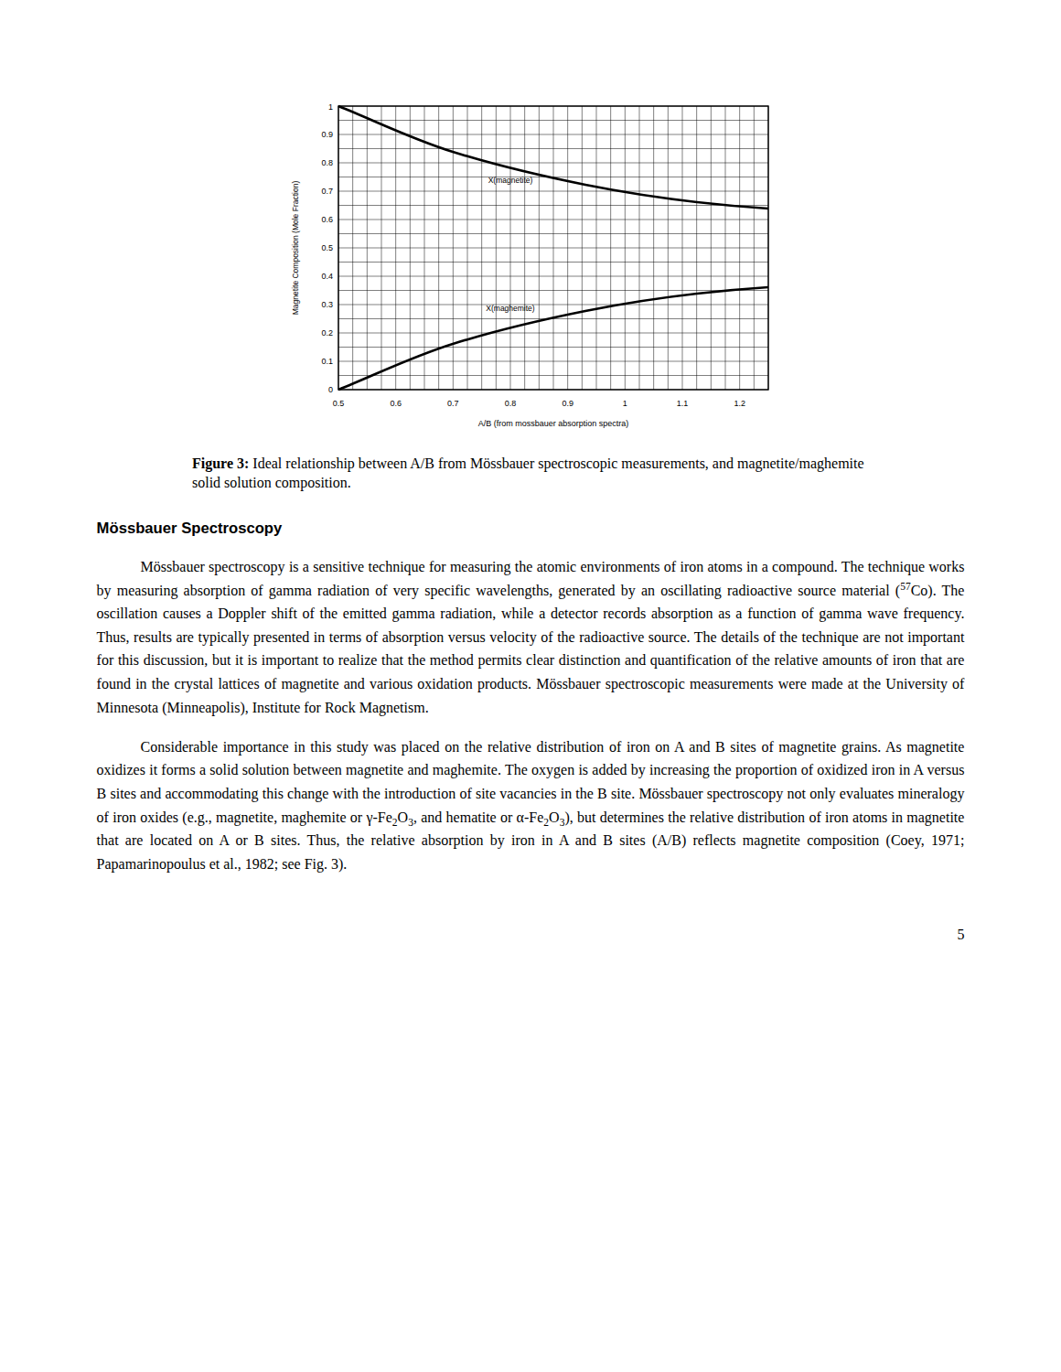0 0.1 0.2 0.3 0.4 0.5 0.6 0.7 0.8 0.9 1 0.5 0.6 0.7 0.8 0.9 1 1.1 1.2 A/B (from mossbauer absorption spectra) Magnetite Composition (Mole Fraction) X(magnetite) X(maghemite)
Figure 3: Ideal relationship between A/B from Mössbauer spectroscopic measurements, and magnetite/maghemite solid solution composition.
Mössbauer Spectroscopy
Mössbauer spectroscopy is a sensitive technique for measuring the atomic environments of iron atoms in a compound. The technique works by measuring absorption of gamma radiation of very specific wavelengths, generated by an oscillating radioactive source material (57Co). The oscillation causes a Doppler shift of the emitted gamma radiation, while a detector records absorption as a function of gamma wave frequency. Thus, results are typically presented in terms of absorption versus velocity of the radioactive source. The details of the technique are not important for this discussion, but it is important to realize that the method permits clear distinction and quantification of the relative amounts of iron that are found in the crystal lattices of magnetite and various oxidation products. Mössbauer spectroscopic measurements were made at the University of Minnesota (Minneapolis), Institute for Rock Magnetism.
Considerable importance in this study was placed on the relative distribution of iron on A and B sites of magnetite grains. As magnetite oxidizes it forms a solid solution between magnetite and maghemite. The oxygen is added by increasing the proportion of oxidized iron in A versus B sites and accommodating this change with the introduction of site vacancies in the B site. Mössbauer spectroscopy not only evaluates mineralogy of iron oxides (e.g., magnetite, maghemite or γ-Fe2O3, and hematite or α-Fe2O3), but determines the relative distribution of iron atoms in magnetite that are located on A or B sites. Thus, the relative absorption by iron in A and B sites (A/B) reflects magnetite composition (Coey, 1971; Papamarinopoulus et al., 1982; see Fig. 3).
5